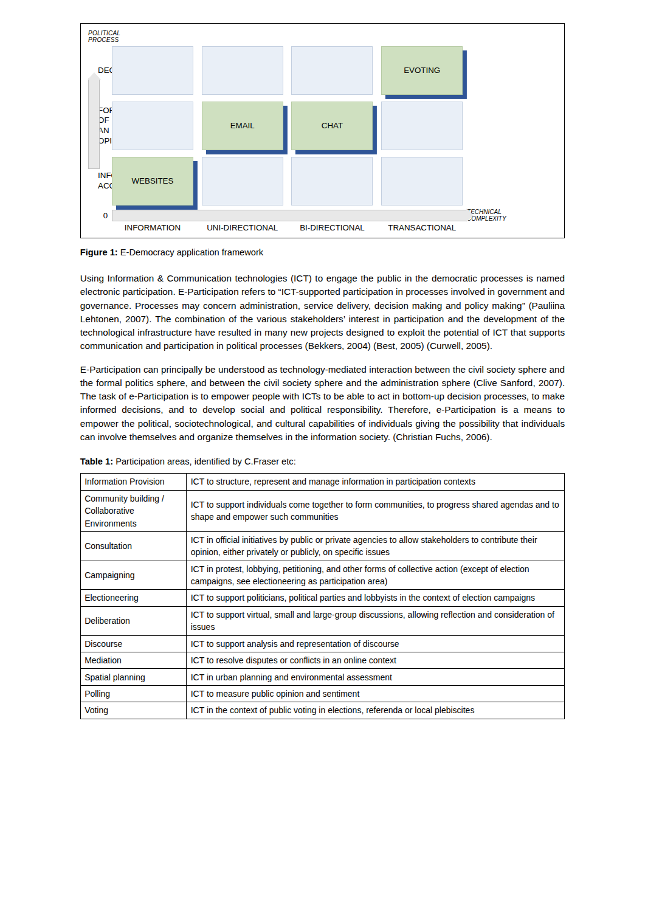| POLITICAL PROCESS | | |
| | DECISION | | | | EVOTING | |
| FORMATION OF AN OPINION | | EMAIL | CHAT | |
| INFORMATION ACQUISITION | WEBSITES | | | |
| | 0 | | TECHNICAL COMPLEXITY |
| | | INFORMATION | UNI-DIRECTIONAL | BI-DIRECTIONAL | TRANSACTIONAL | |
Figure 1: E-Democracy application framework
Using Information & Communication technologies (ICT) to engage the public in the democratic processes is named electronic participation. E-Participation refers to “ICT-supported participation in processes involved in government and governance. Processes may concern administration, service delivery, decision making and policy making” (Pauliina Lehtonen, 2007). The combination of the various stakeholders’ interest in participation and the development of the technological infrastructure have resulted in many new projects designed to exploit the potential of ICT that supports communication and participation in political processes (Bekkers, 2004) (Best, 2005) (Curwell, 2005).
E-Participation can principally be understood as technology-mediated interaction between the civil society sphere and the formal politics sphere, and between the civil society sphere and the administration sphere (Clive Sanford, 2007). The task of e-Participation is to empower people with ICTs to be able to act in bottom-up decision processes, to make informed decisions, and to develop social and political responsibility. Therefore, e-Participation is a means to empower the political, sociotechnological, and cultural capabilities of individuals giving the possibility that individuals can involve themselves and organize themselves in the information society. (Christian Fuchs, 2006).
Table 1: Participation areas, identified by C.Fraser etc:
| Information Provision | ICT to structure, represent and manage information in participation contexts |
| Community building / Collaborative Environments | ICT to support individuals come together to form communities, to progress shared agendas and to shape and empower such communities |
| Consultation | ICT in official initiatives by public or private agencies to allow stakeholders to contribute their opinion, either privately or publicly, on specific issues |
| Campaigning | ICT in protest, lobbying, petitioning, and other forms of collective action (except of election campaigns, see electioneering as participation area) |
| Electioneering | ICT to support politicians, political parties and lobbyists in the context of election campaigns |
| Deliberation | ICT to support virtual, small and large-group discussions, allowing reflection and consideration of issues |
| Discourse | ICT to support analysis and representation of discourse |
| Mediation | ICT to resolve disputes or conflicts in an online context |
| Spatial planning | ICT in urban planning and environmental assessment |
| Polling | ICT to measure public opinion and sentiment |
| Voting | ICT in the context of public voting in elections, referenda or local plebiscites |